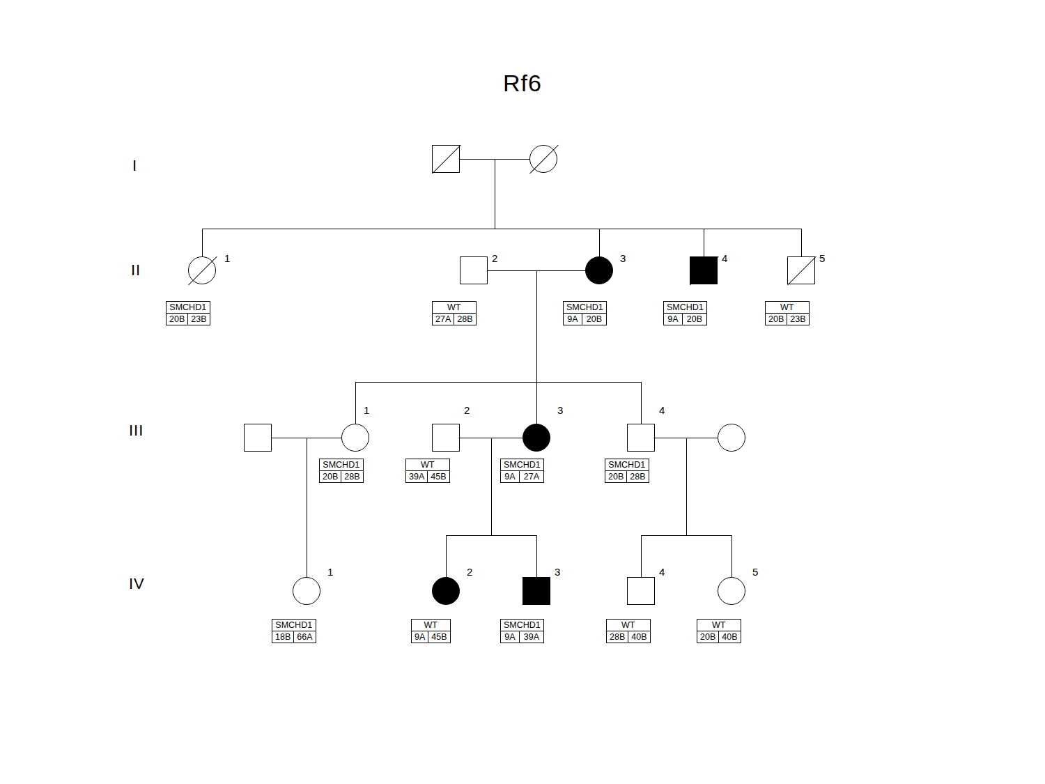Rf6
I
II
III
IV
1
| SMCHD1 |
| 20B | 23B |
2
| WT |
| 27A | 28B |
3
| SMCHD1 |
| 9A | 20B |
4
| SMCHD1 |
| 9A | 20B |
5
| WT |
| 20B | 23B |
1
| SMCHD1 |
| 20B | 28B |
2
| WT |
| 39A | 45B |
3
| SMCHD1 |
| 9A | 27A |
4
| SMCHD1 |
| 20B | 28B |
1
| SMCHD1 |
| 18B | 66A |
2
| WT |
| 9A | 45B |
3
| SMCHD1 |
| 9A | 39A |
4
| WT |
| 28B | 40B |
5
| WT |
| 20B | 40B |
Pedigree chart titled Rf6 with four generations labeled I through IV. Generation I: a deceased male married to a deceased female. Generation II: individual 1, deceased female, SMCHD1 20B 23B; individual 2, male, WT 27A 28B, married to individual 3, affected female, SMCHD1 9A 20B; individual 4, affected deceased male, SMCHD1 9A 20B; individual 5, deceased male, WT 20B 23B. Generation III: individual 1, female, SMCHD1 20B 28B, with an unlabeled male spouse; individual 2, male, WT 39A 45B, married to individual 3, affected female, SMCHD1 9A 27A; individual 4, male, SMCHD1 20B 28B, with an unlabeled female spouse. Generation IV: individual 1, female, SMCHD1 18B 66A; individual 2, affected female, WT 9A 45B; individual 3, affected male, SMCHD1 9A 39A; individual 4, male, WT 28B 40B; individual 5, female, WT 20B 40B.